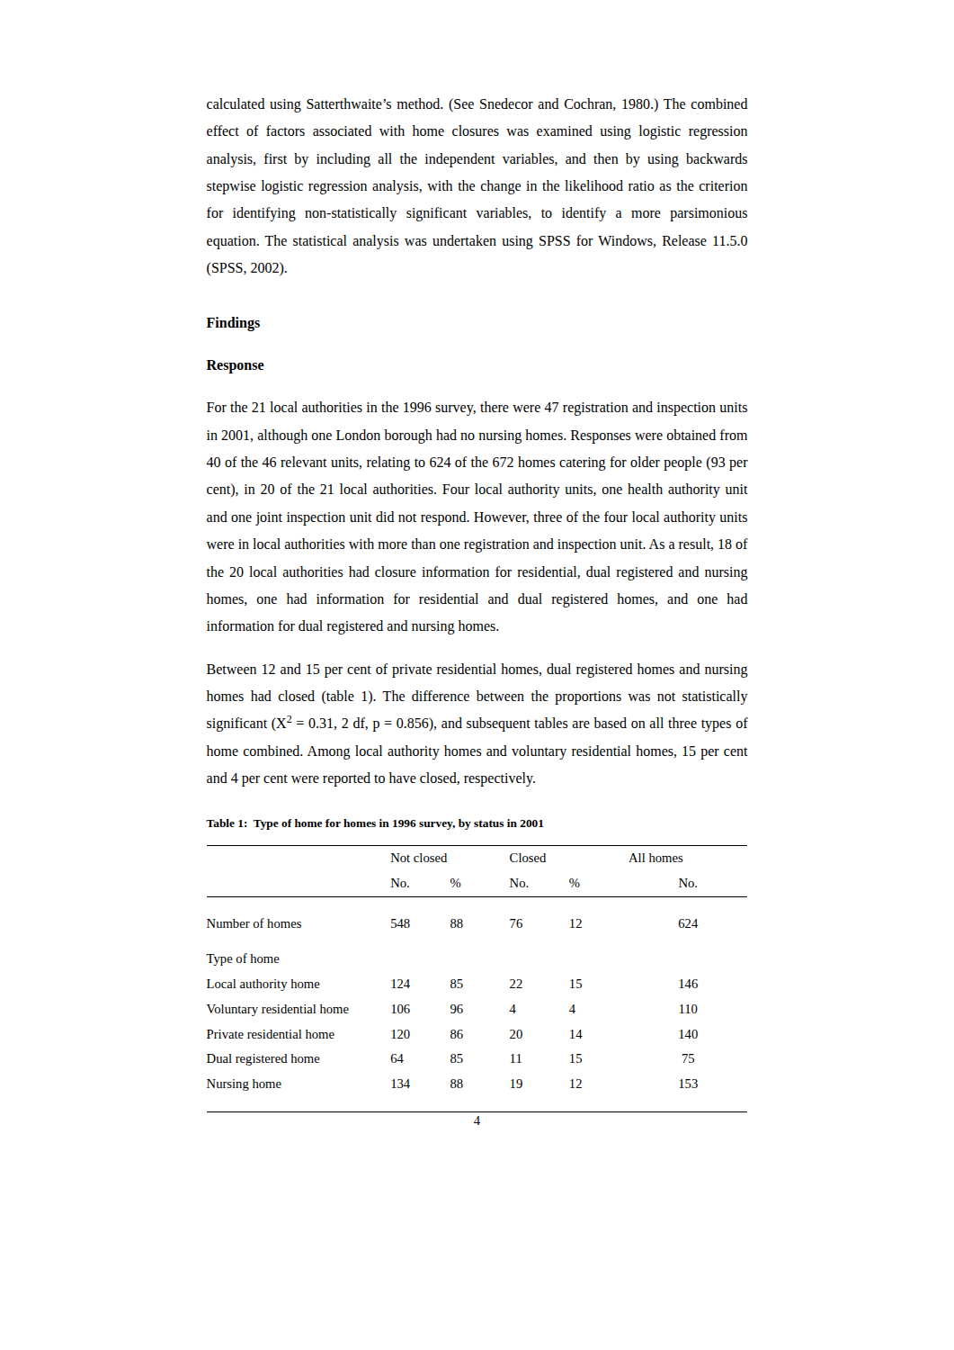calculated using Satterthwaite’s method. (See Snedecor and Cochran, 1980.) The combined effect of factors associated with home closures was examined using logistic regression analysis, first by including all the independent variables, and then by using backwards stepwise logistic regression analysis, with the change in the likelihood ratio as the criterion for identifying non-statistically significant variables, to identify a more parsimonious equation. The statistical analysis was undertaken using SPSS for Windows, Release 11.5.0 (SPSS, 2002).
Findings
Response
For the 21 local authorities in the 1996 survey, there were 47 registration and inspection units in 2001, although one London borough had no nursing homes. Responses were obtained from 40 of the 46 relevant units, relating to 624 of the 672 homes catering for older people (93 per cent), in 20 of the 21 local authorities. Four local authority units, one health authority unit and one joint inspection unit did not respond. However, three of the four local authority units were in local authorities with more than one registration and inspection unit. As a result, 18 of the 20 local authorities had closure information for residential, dual registered and nursing homes, one had information for residential and dual registered homes, and one had information for dual registered and nursing homes.
Between 12 and 15 per cent of private residential homes, dual registered homes and nursing homes had closed (table 1). The difference between the proportions was not statistically significant (X2 = 0.31, 2 df, p = 0.856), and subsequent tables are based on all three types of home combined. Among local authority homes and voluntary residential homes, 15 per cent and 4 per cent were reported to have closed, respectively.
Table 1: Type of home for homes in 1996 survey, by status in 2001
| | Not closed | Closed | All homes |
| | No. | % | No. | % | No. |
| Number of homes | 548 | 88 | 76 | 12 | 624 |
| Type of home | | | | | |
| Local authority home | 124 | 85 | 22 | 15 | 146 |
| Voluntary residential home | 106 | 96 | 4 | 4 | 110 |
| Private residential home | 120 | 86 | 20 | 14 | 140 |
| Dual registered home | 64 | 85 | 11 | 15 | 75 |
| Nursing home | 134 | 88 | 19 | 12 | 153 |
4